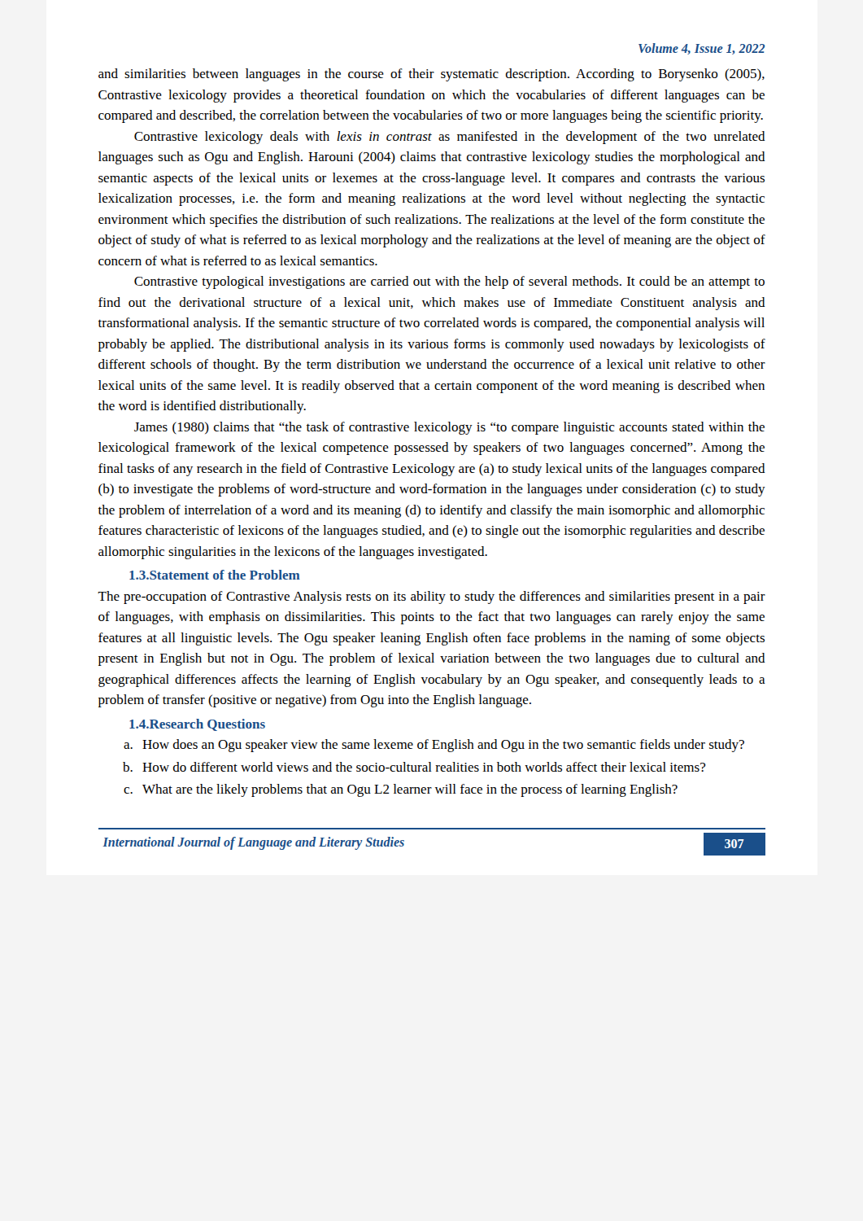Volume 4, Issue 1, 2022
and similarities between languages in the course of their systematic description. According to Borysenko (2005), Contrastive lexicology provides a theoretical foundation on which the vocabularies of different languages can be compared and described, the correlation between the vocabularies of two or more languages being the scientific priority.
Contrastive lexicology deals with lexis in contrast as manifested in the development of the two unrelated languages such as Ogu and English. Harouni (2004) claims that contrastive lexicology studies the morphological and semantic aspects of the lexical units or lexemes at the cross-language level. It compares and contrasts the various lexicalization processes, i.e. the form and meaning realizations at the word level without neglecting the syntactic environment which specifies the distribution of such realizations. The realizations at the level of the form constitute the object of study of what is referred to as lexical morphology and the realizations at the level of meaning are the object of concern of what is referred to as lexical semantics.
Contrastive typological investigations are carried out with the help of several methods. It could be an attempt to find out the derivational structure of a lexical unit, which makes use of Immediate Constituent analysis and transformational analysis. If the semantic structure of two correlated words is compared, the componential analysis will probably be applied. The distributional analysis in its various forms is commonly used nowadays by lexicologists of different schools of thought. By the term distribution we understand the occurrence of a lexical unit relative to other lexical units of the same level. It is readily observed that a certain component of the word meaning is described when the word is identified distributionally.
James (1980) claims that “the task of contrastive lexicology is “to compare linguistic accounts stated within the lexicological framework of the lexical competence possessed by speakers of two languages concerned”. Among the final tasks of any research in the field of Contrastive Lexicology are (a) to study lexical units of the languages compared (b) to investigate the problems of word-structure and word-formation in the languages under consideration (c) to study the problem of interrelation of a word and its meaning (d) to identify and classify the main isomorphic and allomorphic features characteristic of lexicons of the languages studied, and (e) to single out the isomorphic regularities and describe allomorphic singularities in the lexicons of the languages investigated.
1.3.Statement of the Problem
The pre-occupation of Contrastive Analysis rests on its ability to study the differences and similarities present in a pair of languages, with emphasis on dissimilarities. This points to the fact that two languages can rarely enjoy the same features at all linguistic levels. The Ogu speaker leaning English often face problems in the naming of some objects present in English but not in Ogu. The problem of lexical variation between the two languages due to cultural and geographical differences affects the learning of English vocabulary by an Ogu speaker, and consequently leads to a problem of transfer (positive or negative) from Ogu into the English language.
1.4.Research Questions
How does an Ogu speaker view the same lexeme of English and Ogu in the two semantic fields under study?
How do different world views and the socio-cultural realities in both worlds affect their lexical items?
What are the likely problems that an Ogu L2 learner will face in the process of learning English?
International Journal of Language and Literary Studies
307